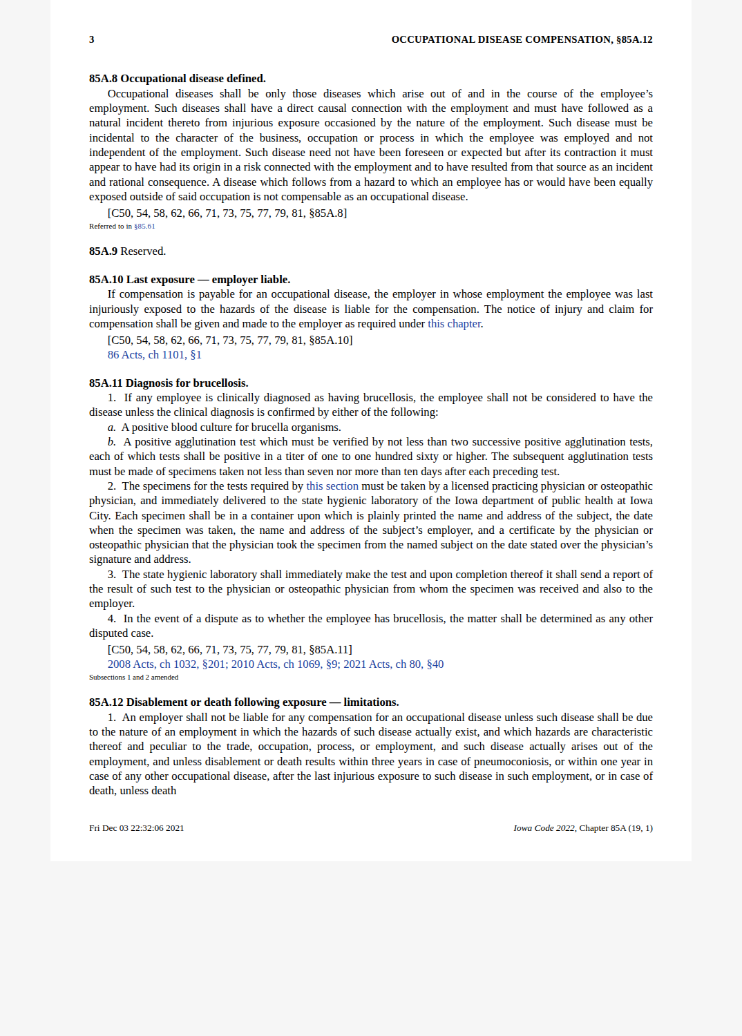3
OCCUPATIONAL DISEASE COMPENSATION, §85A.12
85A.8 Occupational disease defined.
Occupational diseases shall be only those diseases which arise out of and in the course of the employee’s employment. Such diseases shall have a direct causal connection with the employment and must have followed as a natural incident thereto from injurious exposure occasioned by the nature of the employment. Such disease must be incidental to the character of the business, occupation or process in which the employee was employed and not independent of the employment. Such disease need not have been foreseen or expected but after its contraction it must appear to have had its origin in a risk connected with the employment and to have resulted from that source as an incident and rational consequence. A disease which follows from a hazard to which an employee has or would have been equally exposed outside of said occupation is not compensable as an occupational disease.
[C50, 54, 58, 62, 66, 71, 73, 75, 77, 79, 81, §85A.8]
Referred to in §85.61
85A.9
Reserved.
85A.10 Last exposure — employer liable.
If compensation is payable for an occupational disease, the employer in whose employment the employee was last injuriously exposed to the hazards of the disease is liable for the compensation. The notice of injury and claim for compensation shall be given and made to the employer as required under this chapter.
[C50, 54, 58, 62, 66, 71, 73, 75, 77, 79, 81, §85A.10]
86 Acts, ch 1101, §1
85A.11 Diagnosis for brucellosis.
1. If any employee is clinically diagnosed as having brucellosis, the employee shall not be considered to have the disease unless the clinical diagnosis is confirmed by either of the following:
a. A positive blood culture for brucella organisms.
b. A positive agglutination test which must be verified by not less than two successive positive agglutination tests, each of which tests shall be positive in a titer of one to one hundred sixty or higher. The subsequent agglutination tests must be made of specimens taken not less than seven nor more than ten days after each preceding test.
2. The specimens for the tests required by this section must be taken by a licensed practicing physician or osteopathic physician, and immediately delivered to the state hygienic laboratory of the Iowa department of public health at Iowa City. Each specimen shall be in a container upon which is plainly printed the name and address of the subject, the date when the specimen was taken, the name and address of the subject’s employer, and a certificate by the physician or osteopathic physician that the physician took the specimen from the named subject on the date stated over the physician’s signature and address.
3. The state hygienic laboratory shall immediately make the test and upon completion thereof it shall send a report of the result of such test to the physician or osteopathic physician from whom the specimen was received and also to the employer.
4. In the event of a dispute as to whether the employee has brucellosis, the matter shall be determined as any other disputed case.
[C50, 54, 58, 62, 66, 71, 73, 75, 77, 79, 81, §85A.11]
2008 Acts, ch 1032, §201; 2010 Acts, ch 1069, §9; 2021 Acts, ch 80, §40
Subsections 1 and 2 amended
85A.12 Disablement or death following exposure — limitations.
1. An employer shall not be liable for any compensation for an occupational disease unless such disease shall be due to the nature of an employment in which the hazards of such disease actually exist, and which hazards are characteristic thereof and peculiar to the trade, occupation, process, or employment, and such disease actually arises out of the employment, and unless disablement or death results within three years in case of pneumoconiosis, or within one year in case of any other occupational disease, after the last injurious exposure to such disease in such employment, or in case of death, unless death
Fri Dec 03 22:32:06 2021
Iowa Code 2022, Chapter 85A (19, 1)